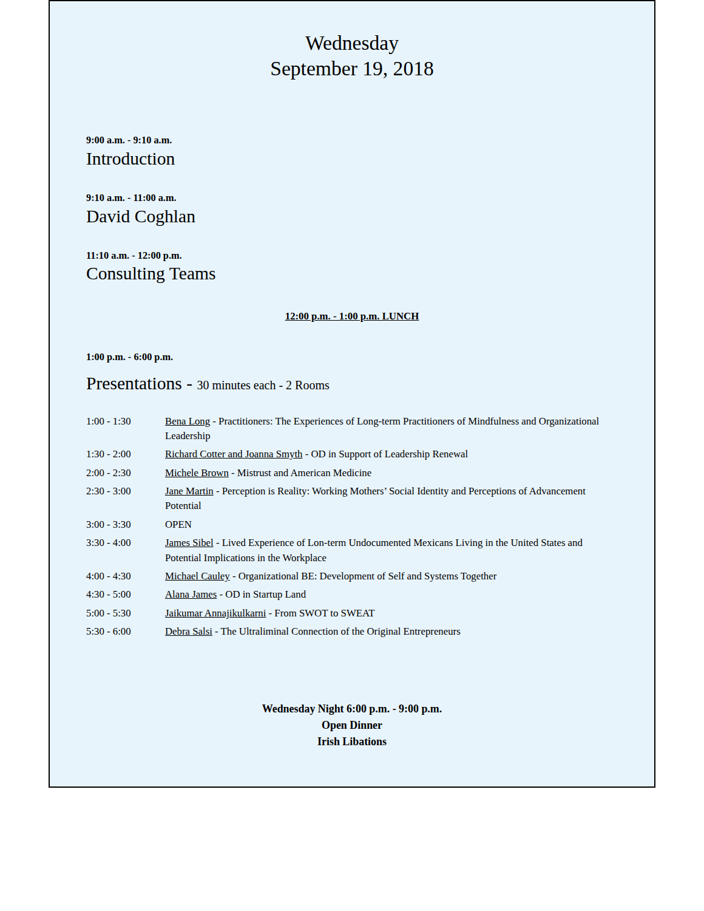Wednesday
September 19, 2018
9:00 a.m. - 9:10 a.m.
Introduction
9:10 a.m. - 11:00 a.m.
David Coghlan
11:10 a.m. - 12:00 p.m.
Consulting Teams
12:00 p.m. - 1:00 p.m. LUNCH
1:00 p.m. - 6:00 p.m.
Presentations - 30 minutes each - 2 Rooms
| 1:00 - 1:30 | Bena Long - Practitioners: The Experiences of Long-term Practitioners of Mindfulness and Organizational Leadership |
| 1:30 - 2:00 | Richard Cotter and Joanna Smyth - OD in Support of Leadership Renewal |
| 2:00 - 2:30 | Michele Brown - Mistrust and American Medicine |
| 2:30 - 3:00 | Jane Martin - Perception is Reality: Working Mothers’ Social Identity and Perceptions of Advancement Potential |
| 3:00 - 3:30 | OPEN |
| 3:30 - 4:00 | James Sibel - Lived Experience of Lon-term Undocumented Mexicans Living in the United States and Potential Implications in the Workplace |
| 4:00 - 4:30 | Michael Cauley - Organizational BE: Development of Self and Systems Together |
| 4:30 - 5:00 | Alana James - OD in Startup Land |
| 5:00 - 5:30 | Jaikumar Annajikulkarni - From SWOT to SWEAT |
| 5:30 - 6:00 | Debra Salsi - The Ultraliminal Connection of the Original Entrepreneurs |
Wednesday Night 6:00 p.m. - 9:00 p.m.
Open Dinner
Irish Libations